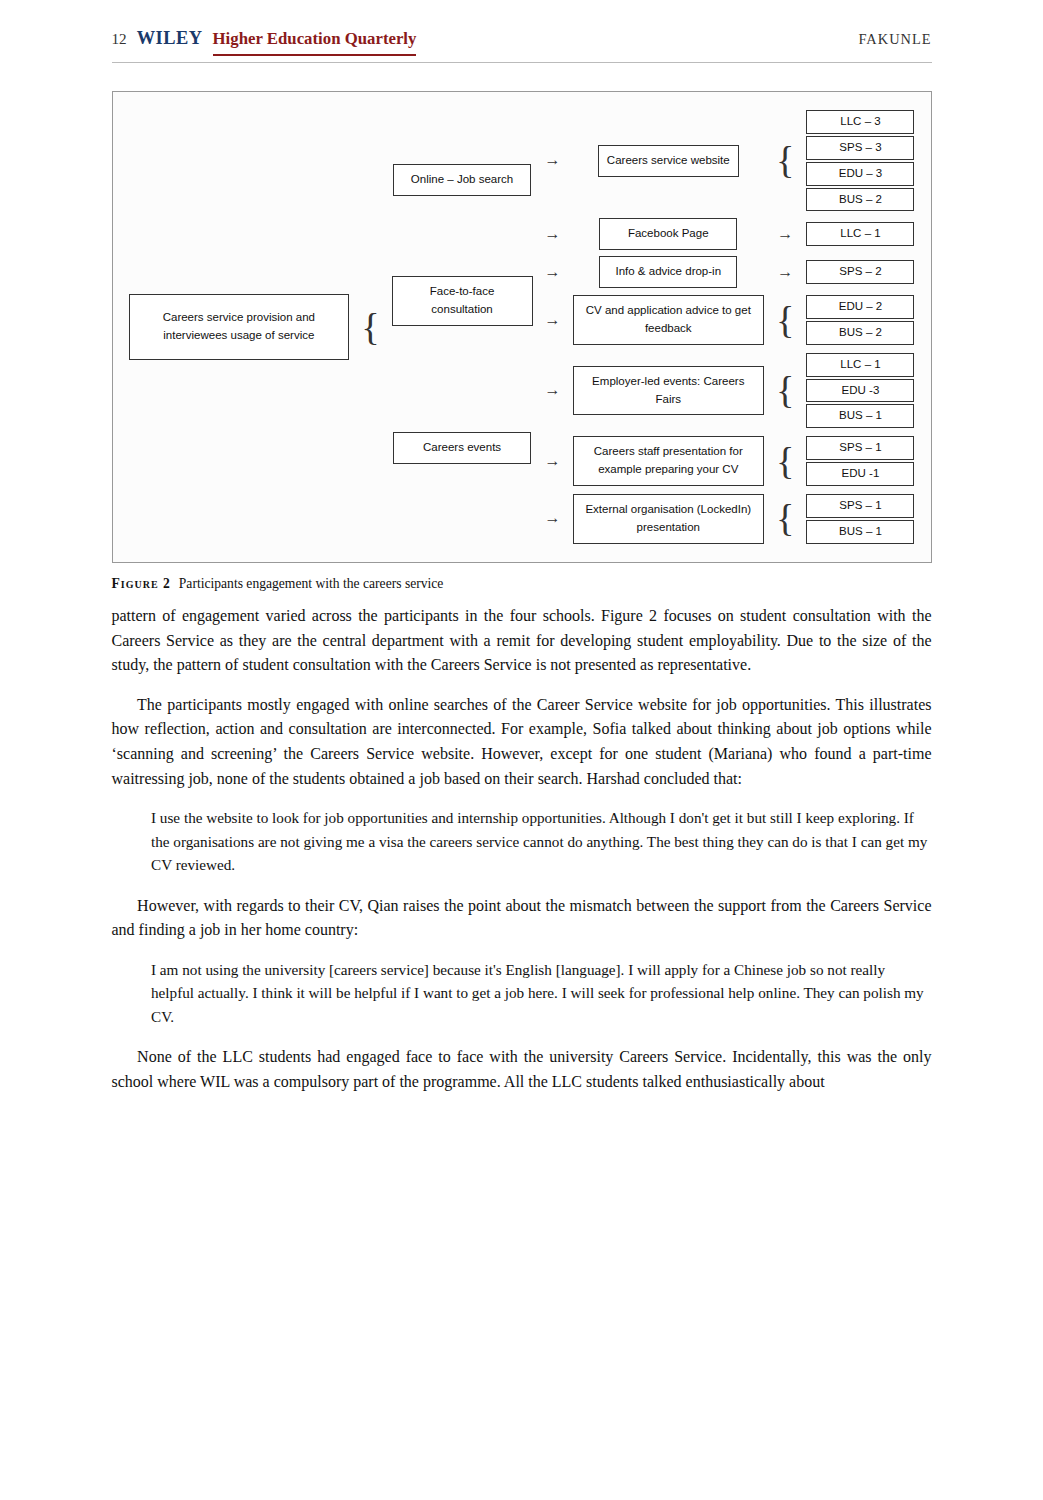12 WILEY Higher Education Quarterly
FAKUNLE
| Careers service provision and interviewees usage of service | { | Online – Job search | → | Careers service website | { | LLC – 3 SPS – 3 EDU – 3 BUS – 2 |
| → | Facebook Page | → | LLC – 1 |
| Face-to-face consultation | → | Info & advice drop-in | → | SPS – 2 |
| → | CV and application advice to get feedback | { | EDU – 2 BUS – 2 |
| Careers events | → | Employer-led events: Careers Fairs | { | LLC – 1 EDU -3 BUS – 1 |
| → | Careers staff presentation for example preparing your CV | { | SPS – 1 EDU -1 |
| → | External organisation (LockedIn) presentation | { | SPS – 1 BUS – 1 |
Figure 2 Participants engagement with the careers service
pattern of engagement varied across the participants in the four schools. Figure 2 focuses on student consultation with the Careers Service as they are the central department with a remit for developing student employability. Due to the size of the study, the pattern of student consultation with the Careers Service is not presented as representative.
The participants mostly engaged with online searches of the Career Service website for job opportunities. This illustrates how reflection, action and consultation are interconnected. For example, Sofia talked about thinking about job options while ‘scanning and screening’ the Careers Service website. However, except for one student (Mariana) who found a part-time waitressing job, none of the students obtained a job based on their search. Harshad concluded that:
I use the website to look for job opportunities and internship opportunities. Although I don't get it but still I keep exploring. If the organisations are not giving me a visa the careers service cannot do anything. The best thing they can do is that I can get my CV reviewed.
However, with regards to their CV, Qian raises the point about the mismatch between the support from the Careers Service and finding a job in her home country:
I am not using the university [careers service] because it's English [language]. I will apply for a Chinese job so not really helpful actually. I think it will be helpful if I want to get a job here. I will seek for professional help online. They can polish my CV.
None of the LLC students had engaged face to face with the university Careers Service. Incidentally, this was the only school where WIL was a compulsory part of the programme. All the LLC students talked enthusiastically about